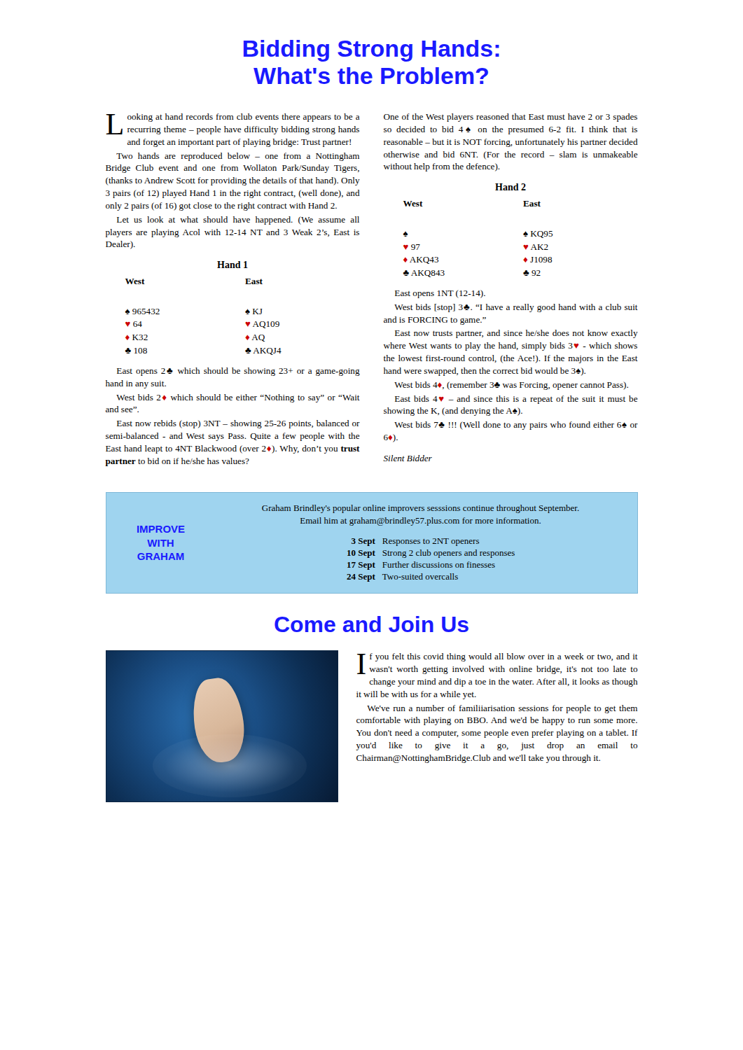Bidding Strong Hands:
What's the Problem?
Looking at hand records from club events there appears to be a recurring theme – people have difficulty bidding strong hands and forget an important part of playing bridge: Trust partner!
Two hands are reproduced below – one from a Nottingham Bridge Club event and one from Wollaton Park/Sunday Tigers, (thanks to Andrew Scott for providing the details of that hand). Only 3 pairs (of 12) played Hand 1 in the right contract, (well done), and only 2 pairs (of 16) got close to the right contract with Hand 2.
Let us look at what should have happened. (We assume all players are playing Acol with 12-14 NT and 3 Weak 2’s, East is Dealer).
Hand 1
| West | East |
| --- | --- |
| ♠ 965432 | ♠ KJ |
| ♥ 64 | ♥ AQ109 |
| ♦ K32 | ♦ AQ |
| ♣ 108 | ♣ AKQJ4 |
East opens 2♣ which should be showing 23+ or a game-going hand in any suit.
West bids 2♦ which should be either “Nothing to say” or “Wait and see”.
East now rebids (stop) 3NT – showing 25-26 points, balanced or semi-balanced - and West says Pass. Quite a few people with the East hand leapt to 4NT Blackwood (over 2♦). Why, don’t you trust partner to bid on if he/she has values?
One of the West players reasoned that East must have 2 or 3 spades so decided to bid 4♠ on the presumed 6-2 fit. I think that is reasonable – but it is NOT forcing, unfortunately his partner decided otherwise and bid 6NT. (For the record – slam is unmakeable without help from the defence).
Hand 2
| West | East |
| --- | --- |
| ♠ | ♠ KQ95 |
| ♥ 97 | ♥ AK2 |
| ♦ AKQ43 | ♦ J1098 |
| ♣ AKQ843 | ♣ 92 |
East opens 1NT (12-14).
West bids [stop] 3♣. “I have a really good hand with a club suit and is FORCING to game.”
East now trusts partner, and since he/she does not know exactly where West wants to play the hand, simply bids 3♥ - which shows the lowest first-round control, (the Ace!). If the majors in the East hand were swapped, then the correct bid would be 3♠).
West bids 4♦, (remember 3♣ was Forcing, opener cannot Pass).
East bids 4♥ – and since this is a repeat of the suit it must be showing the K, (and denying the A♠).
West bids 7♣ !!! (Well done to any pairs who found either 6♠ or 6♦).
Silent Bidder
IMPROVE
WITH
GRAHAM
Graham Brindley's popular online improvers sesssions continue throughout September.
Email him at graham@brindley57.plus.com for more information.
3 Sept Responses to 2NT openers
10 Sept Strong 2 club openers and responses
17 Sept Further discussions on finesses
24 Sept Two-suited overcalls
Come and Join Us
If you felt this covid thing would all blow over in a week or two, and it wasn't worth getting involved with online bridge, it's not too late to change your mind and dip a toe in the water. After all, it looks as though it will be with us for a while yet.
We've run a number of familiiarisation sessions for people to get them comfortable with playing on BBO. And we'd be happy to run some more. You don't need a computer, some people even prefer playing on a tablet. If you'd like to give it a go, just drop an email to Chairman@NottinghamBridge.Club and we'll take you through it.